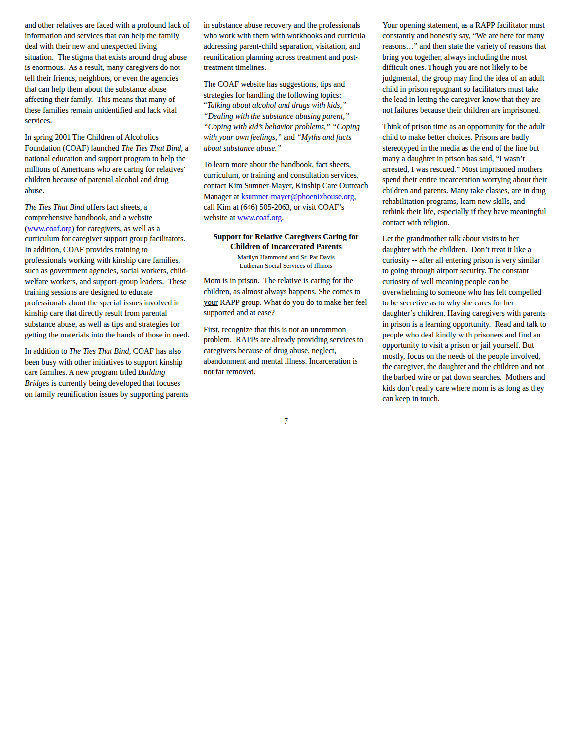and other relatives are faced with a profound lack of information and services that can help the family deal with their new and unexpected living situation. The stigma that exists around drug abuse is enormous. As a result, many caregivers do not tell their friends, neighbors, or even the agencies that can help them about the substance abuse affecting their family. This means that many of these families remain unidentified and lack vital services.
In spring 2001 The Children of Alcoholics Foundation (COAF) launched The Ties That Bind, a national education and support program to help the millions of Americans who are caring for relatives’ children because of parental alcohol and drug abuse.
The Ties That Bind offers fact sheets, a comprehensive handbook, and a website (www.coaf.org) for caregivers, as well as a curriculum for caregiver support group facilitators. In addition, COAF provides training to professionals working with kinship care families, such as government agencies, social workers, child-welfare workers, and support-group leaders. These training sessions are designed to educate professionals about the special issues involved in kinship care that directly result from parental substance abuse, as well as tips and strategies for getting the materials into the hands of those in need.
In addition to The Ties That Bind, COAF has also been busy with other initiatives to support kinship care families. A new program titled Building Bridges is currently being developed that focuses on family reunification issues by supporting parents in substance abuse recovery and the professionals who work with them with workbooks and curricula addressing parent-child separation, visitation, and reunification planning across treatment and post-treatment timelines.
The COAF website has suggestions, tips and strategies for handling the following topics: “Talking about alcohol and drugs with kids,” “Dealing with the substance abusing parent,” “Coping with kid’s behavior problems,” “Coping with your own feelings,” and “Myths and facts about substance abuse.”
To learn more about the handbook, fact sheets, curriculum, or training and consultation services, contact Kim Sumner-Mayer, Kinship Care Outreach Manager at ksumner-mayer@phoenixhouse.org, call Kim at (646) 505-2063, or visit COAF’s website at www.coaf.org.
Support for Relative Caregivers Caring for Children of Incarcerated Parents
Marilyn Hammond and Sr. Pat Davis
Lutheran Social Services of Illinois
Mom is in prison. The relative is caring for the children, as almost always happens. She comes to your RAPP group. What do you do to make her feel supported and at ease?
First, recognize that this is not an uncommon problem. RAPPs are already providing services to caregivers because of drug abuse, neglect, abandonment and mental illness. Incarceration is not far removed.
Your opening statement, as a RAPP facilitator must constantly and honestly say, “We are here for many reasons…” and then state the variety of reasons that bring you together, always including the most difficult ones. Though you are not likely to be judgmental, the group may find the idea of an adult child in prison repugnant so facilitators must take the lead in letting the caregiver know that they are not failures because their children are imprisoned.
Think of prison time as an opportunity for the adult child to make better choices. Prisons are badly stereotyped in the media as the end of the line but many a daughter in prison has said, “I wasn’t arrested, I was rescued.” Most imprisoned mothers spend their entire incarceration worrying about their children and parents. Many take classes, are in drug rehabilitation programs, learn new skills, and rethink their life, especially if they have meaningful contact with religion.
Let the grandmother talk about visits to her daughter with the children. Don’t treat it like a curiosity -- after all entering prison is very similar to going through airport security. The constant curiosity of well meaning people can be overwhelming to someone who has felt compelled to be secretive as to why she cares for her daughter’s children. Having caregivers with parents in prison is a learning opportunity. Read and talk to people who deal kindly with prisoners and find an opportunity to visit a prison or jail yourself. But mostly, focus on the needs of the people involved, the caregiver, the daughter and the children and not the barbed wire or pat down searches. Mothers and kids don’t really care where mom is as long as they can keep in touch.
7